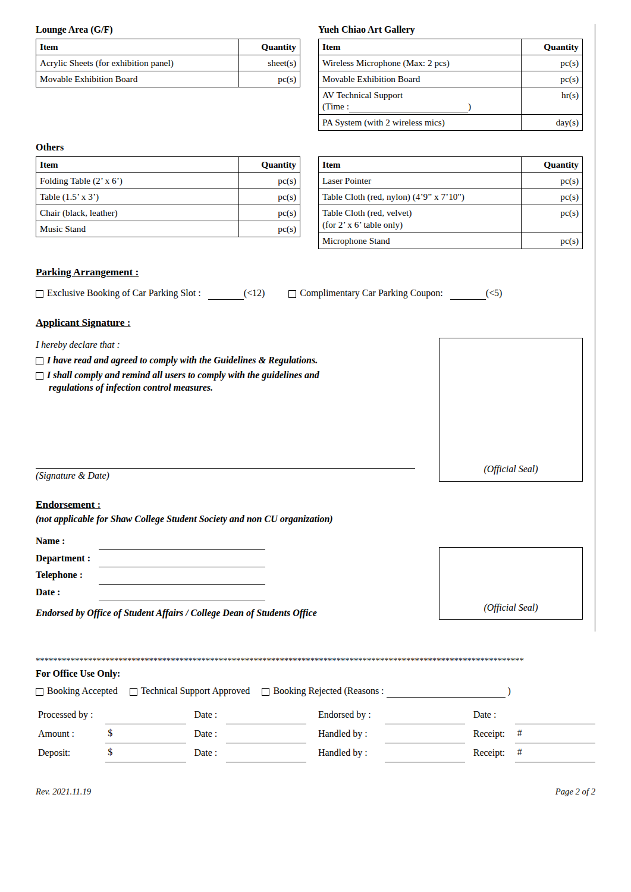Lounge Area (G/F)
| Item | Quantity |
| --- | --- |
| Acrylic Sheets (for exhibition panel) | sheet(s) |
| Movable Exhibition Board | pc(s) |
Yueh Chiao Art Gallery
| Item | Quantity |
| --- | --- |
| Wireless Microphone (Max: 2 pcs) | pc(s) |
| Movable Exhibition Board | pc(s) |
| AV Technical Support (Time : ) | hr(s) |
| PA System (with 2 wireless mics) | day(s) |
Others
| Item | Quantity |
| --- | --- |
| Folding Table (2’ x 6’) | pc(s) |
| Table (1.5’ x 3’) | pc(s) |
| Chair (black, leather) | pc(s) |
| Music Stand | pc(s) |
| Item | Quantity |
| --- | --- |
| Laser Pointer | pc(s) |
| Table Cloth (red, nylon) (4’9” x 7’10") | pc(s) |
| Table Cloth (red, velvet) (for 2’ x 6’ table only) | pc(s) |
| Microphone Stand | pc(s) |
Parking Arrangement :
Exclusive Booking of Car Parking Slot : (<12)
Complimentary Car Parking Coupon: (<5)
Applicant Signature :
I hereby declare that :
I have read and agreed to comply with the Guidelines & Regulations.
I shall comply and remind all users to comply with the guidelines and
regulations of infection control measures.
(Signature & Date)
(Official Seal)
Endorsement :
(not applicable for Shaw College Student Society and non CU organization)
| Name : | |
| Department : | |
| Telephone : | |
| Date : | |
Endorsed by Office of Student Affairs / College Dean of Students Office
(Official Seal)
****************************************************************************************************************
For Office Use Only:
Booking Accepted Technical Support Approved Booking Rejected (Reasons : )
| Processed by : | | Date : | | Endorsed by : | | Date : | |
| Amount : | $ | Date : | | Handled by : | | Receipt: | # |
| Deposit: | $ | Date : | | Handled by : | | Receipt: | # |
Rev. 2021.11.19
Page 2 of 2